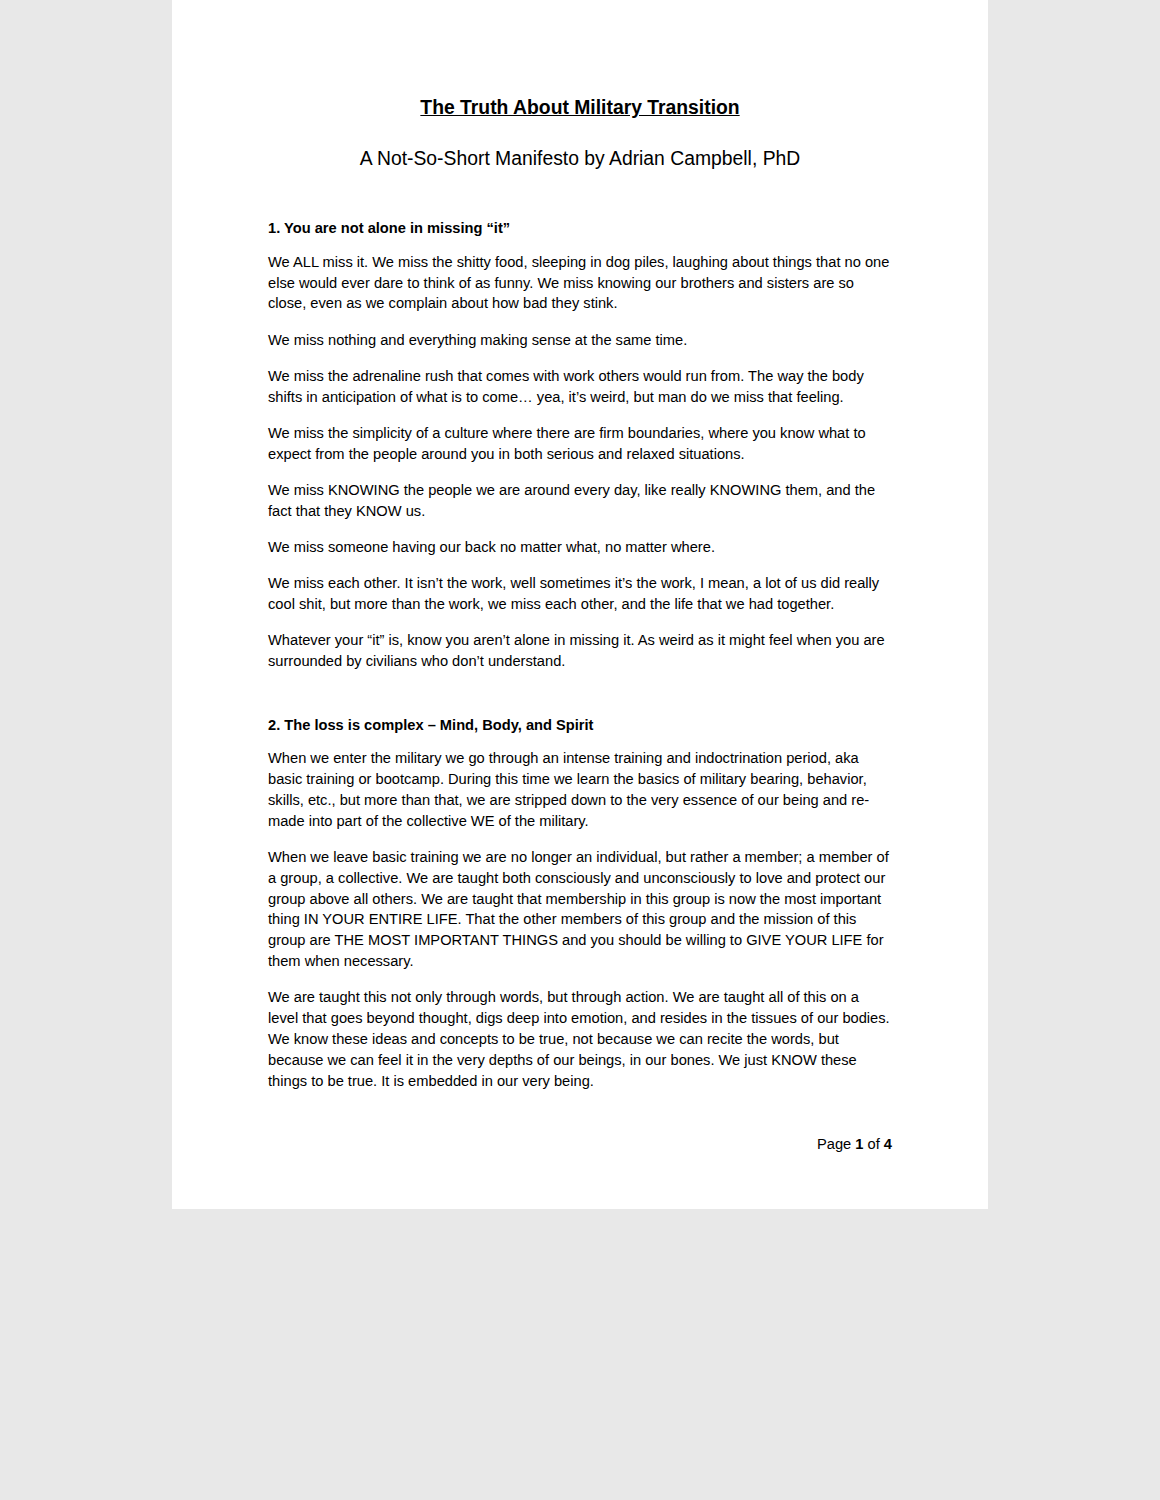The Truth About Military Transition
A Not-So-Short Manifesto by Adrian Campbell, PhD
1. You are not alone in missing “it”
We ALL miss it. We miss the shitty food, sleeping in dog piles, laughing about things that no one else would ever dare to think of as funny. We miss knowing our brothers and sisters are so close, even as we complain about how bad they stink.
We miss nothing and everything making sense at the same time.
We miss the adrenaline rush that comes with work others would run from. The way the body shifts in anticipation of what is to come… yea, it’s weird, but man do we miss that feeling.
We miss the simplicity of a culture where there are firm boundaries, where you know what to expect from the people around you in both serious and relaxed situations.
We miss KNOWING the people we are around every day, like really KNOWING them, and the fact that they KNOW us.
We miss someone having our back no matter what, no matter where.
We miss each other. It isn’t the work, well sometimes it’s the work, I mean, a lot of us did really cool shit, but more than the work, we miss each other, and the life that we had together.
Whatever your “it” is, know you aren’t alone in missing it. As weird as it might feel when you are surrounded by civilians who don’t understand.
2. The loss is complex – Mind, Body, and Spirit
When we enter the military we go through an intense training and indoctrination period, aka basic training or bootcamp. During this time we learn the basics of military bearing, behavior, skills, etc., but more than that, we are stripped down to the very essence of our being and re-made into part of the collective WE of the military.
When we leave basic training we are no longer an individual, but rather a member; a member of a group, a collective. We are taught both consciously and unconsciously to love and protect our group above all others. We are taught that membership in this group is now the most important thing IN YOUR ENTIRE LIFE. That the other members of this group and the mission of this group are THE MOST IMPORTANT THINGS and you should be willing to GIVE YOUR LIFE for them when necessary.
We are taught this not only through words, but through action. We are taught all of this on a level that goes beyond thought, digs deep into emotion, and resides in the tissues of our bodies. We know these ideas and concepts to be true, not because we can recite the words, but because we can feel it in the very depths of our beings, in our bones. We just KNOW these things to be true. It is embedded in our very being.
Page 1 of 4